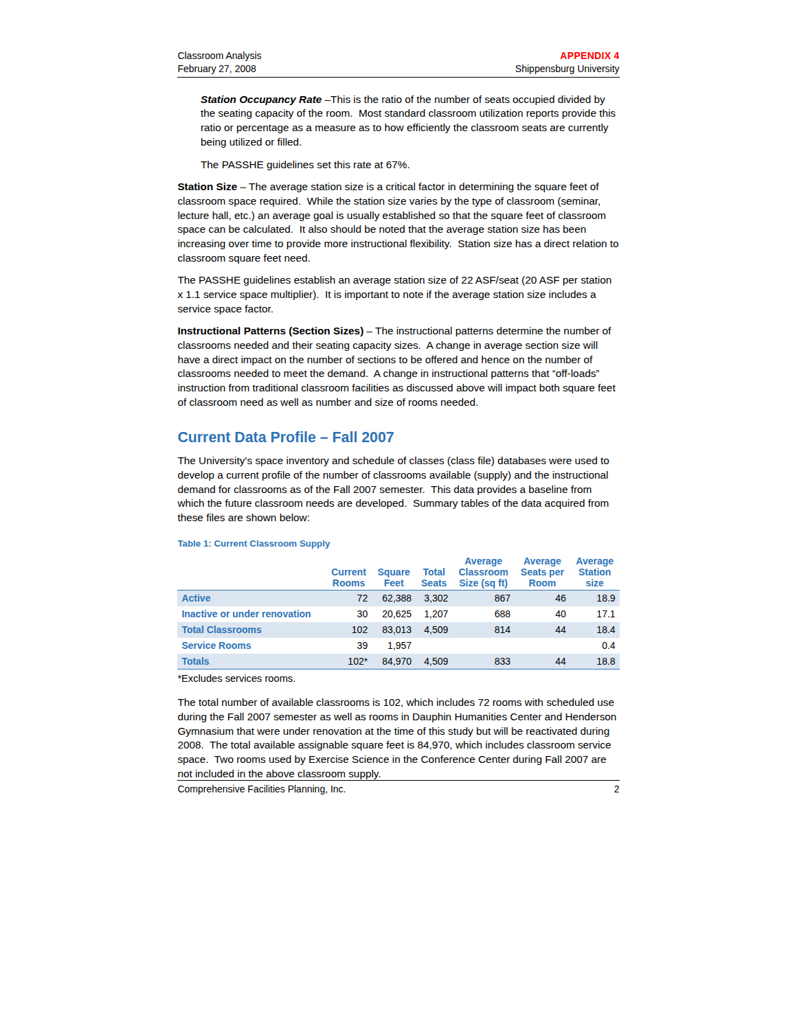Classroom Analysis
February 27, 2008
APPENDIX 4
Shippensburg University
Station Occupancy Rate –This is the ratio of the number of seats occupied divided by the seating capacity of the room. Most standard classroom utilization reports provide this ratio or percentage as a measure as to how efficiently the classroom seats are currently being utilized or filled.
The PASSHE guidelines set this rate at 67%.
Station Size – The average station size is a critical factor in determining the square feet of classroom space required. While the station size varies by the type of classroom (seminar, lecture hall, etc.) an average goal is usually established so that the square feet of classroom space can be calculated. It also should be noted that the average station size has been increasing over time to provide more instructional flexibility. Station size has a direct relation to classroom square feet need.
The PASSHE guidelines establish an average station size of 22 ASF/seat (20 ASF per station x 1.1 service space multiplier). It is important to note if the average station size includes a service space factor.
Instructional Patterns (Section Sizes) – The instructional patterns determine the number of classrooms needed and their seating capacity sizes. A change in average section size will have a direct impact on the number of sections to be offered and hence on the number of classrooms needed to meet the demand. A change in instructional patterns that “off-loads” instruction from traditional classroom facilities as discussed above will impact both square feet of classroom need as well as number and size of rooms needed.
Current Data Profile – Fall 2007
The University’s space inventory and schedule of classes (class file) databases were used to develop a current profile of the number of classrooms available (supply) and the instructional demand for classrooms as of the Fall 2007 semester. This data provides a baseline from which the future classroom needs are developed. Summary tables of the data acquired from these files are shown below:
Table 1: Current Classroom Supply
| | Current Rooms | Square Feet | Total Seats | Average Classroom Size (sq ft) | Average Seats per Room | Average Station size |
| --- | --- | --- | --- | --- | --- | --- |
| Active | 72 | 62,388 | 3,302 | 867 | 46 | 18.9 |
| Inactive or under renovation | 30 | 20,625 | 1,207 | 688 | 40 | 17.1 |
| Total Classrooms | 102 | 83,013 | 4,509 | 814 | 44 | 18.4 |
| Service Rooms | 39 | 1,957 | | | | 0.4 |
| Totals | 102* | 84,970 | 4,509 | 833 | 44 | 18.8 |
*Excludes services rooms.
The total number of available classrooms is 102, which includes 72 rooms with scheduled use during the Fall 2007 semester as well as rooms in Dauphin Humanities Center and Henderson Gymnasium that were under renovation at the time of this study but will be reactivated during 2008. The total available assignable square feet is 84,970, which includes classroom service space. Two rooms used by Exercise Science in the Conference Center during Fall 2007 are not included in the above classroom supply.
Comprehensive Facilities Planning, Inc.
2